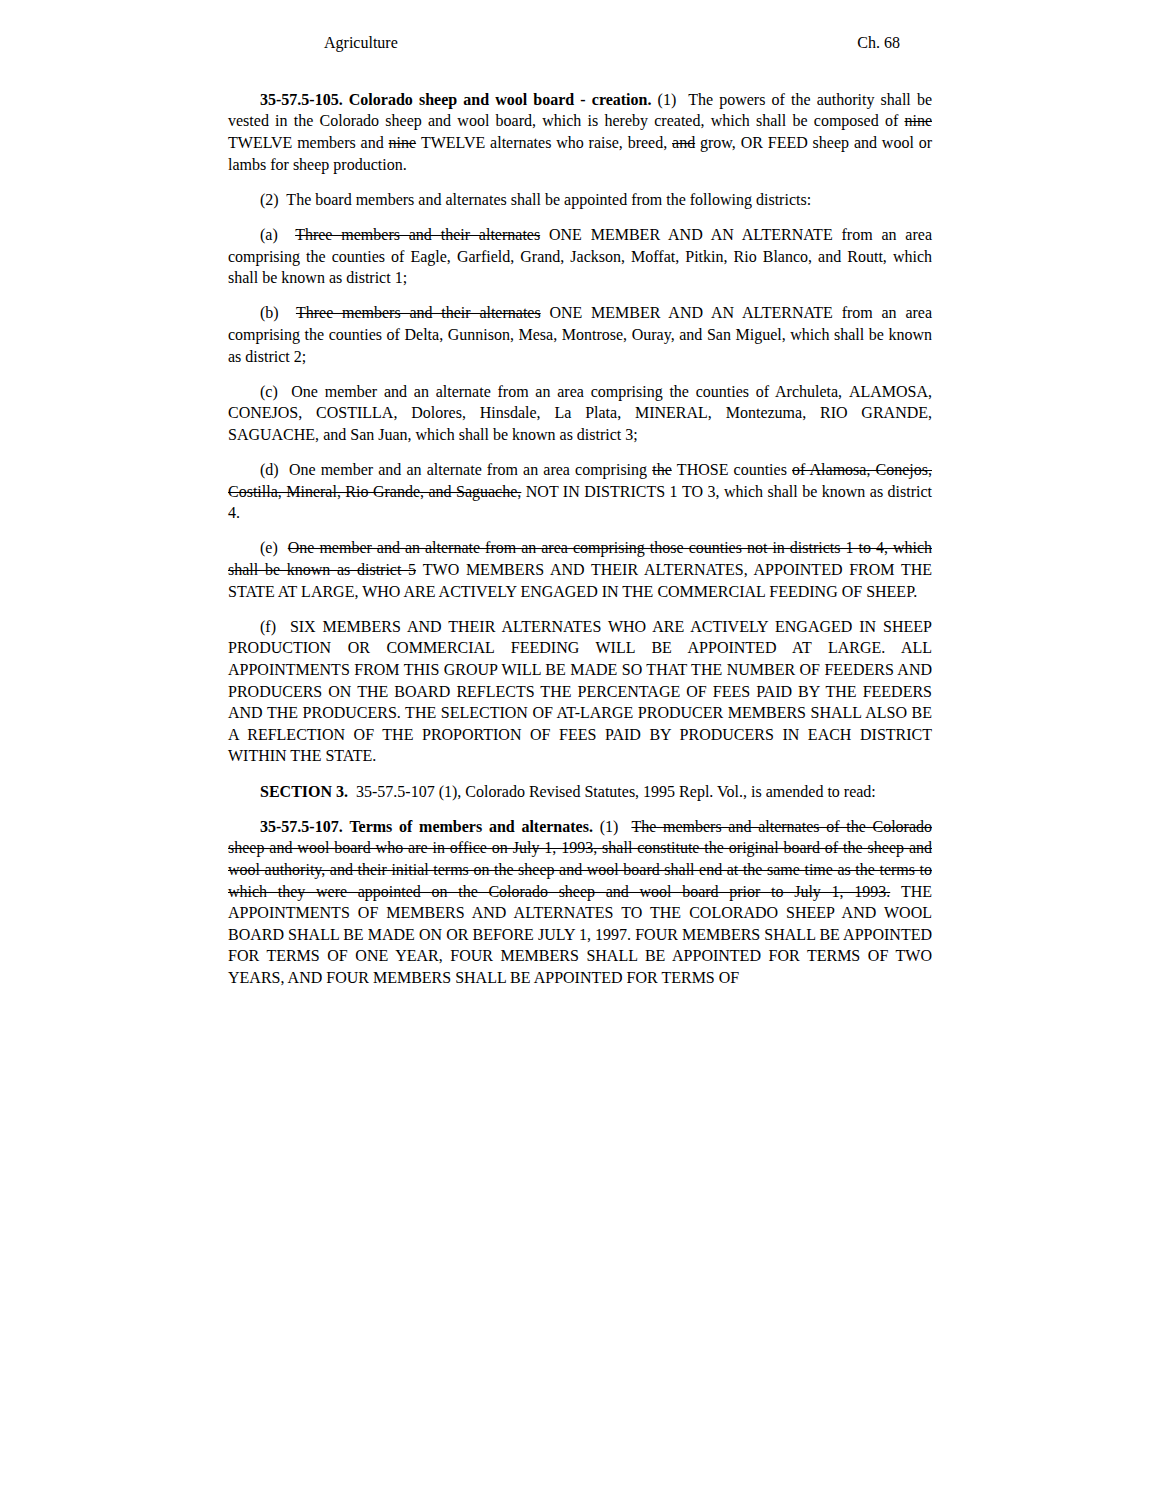Agriculture Ch. 68
35-57.5-105. Colorado sheep and wool board - creation. (1) The powers of the authority shall be vested in the Colorado sheep and wool board, which is hereby created, which shall be composed of nine TWELVE members and nine TWELVE alternates who raise, breed, and grow, OR FEED sheep and wool or lambs for sheep production.
(2) The board members and alternates shall be appointed from the following districts:
(a) Three members and their alternates ONE MEMBER AND AN ALTERNATE from an area comprising the counties of Eagle, Garfield, Grand, Jackson, Moffat, Pitkin, Rio Blanco, and Routt, which shall be known as district 1;
(b) Three members and their alternates ONE MEMBER AND AN ALTERNATE from an area comprising the counties of Delta, Gunnison, Mesa, Montrose, Ouray, and San Miguel, which shall be known as district 2;
(c) One member and an alternate from an area comprising the counties of Archuleta, ALAMOSA, CONEJOS, COSTILLA, Dolores, Hinsdale, La Plata, MINERAL, Montezuma, RIO GRANDE, SAGUACHE, and San Juan, which shall be known as district 3;
(d) One member and an alternate from an area comprising the THOSE counties of Alamosa, Conejos, Costilla, Mineral, Rio Grande, and Saguache, NOT IN DISTRICTS 1 TO 3, which shall be known as district 4.
(e) One member and an alternate from an area comprising those counties not in districts 1 to 4, which shall be known as district 5 TWO MEMBERS AND THEIR ALTERNATES, APPOINTED FROM THE STATE AT LARGE, WHO ARE ACTIVELY ENGAGED IN THE COMMERCIAL FEEDING OF SHEEP.
(f) SIX MEMBERS AND THEIR ALTERNATES WHO ARE ACTIVELY ENGAGED IN SHEEP PRODUCTION OR COMMERCIAL FEEDING WILL BE APPOINTED AT LARGE. ALL APPOINTMENTS FROM THIS GROUP WILL BE MADE SO THAT THE NUMBER OF FEEDERS AND PRODUCERS ON THE BOARD REFLECTS THE PERCENTAGE OF FEES PAID BY THE FEEDERS AND THE PRODUCERS. THE SELECTION OF AT-LARGE PRODUCER MEMBERS SHALL ALSO BE A REFLECTION OF THE PROPORTION OF FEES PAID BY PRODUCERS IN EACH DISTRICT WITHIN THE STATE.
SECTION 3. 35-57.5-107 (1), Colorado Revised Statutes, 1995 Repl. Vol., is amended to read:
35-57.5-107. Terms of members and alternates. (1) The members and alternates of the Colorado sheep and wool board who are in office on July 1, 1993, shall constitute the original board of the sheep and wool authority, and their initial terms on the sheep and wool board shall end at the same time as the terms to which they were appointed on the Colorado sheep and wool board prior to July 1, 1993. THE APPOINTMENTS OF MEMBERS AND ALTERNATES TO THE COLORADO SHEEP AND WOOL BOARD SHALL BE MADE ON OR BEFORE JULY 1, 1997. FOUR MEMBERS SHALL BE APPOINTED FOR TERMS OF ONE YEAR, FOUR MEMBERS SHALL BE APPOINTED FOR TERMS OF TWO YEARS, AND FOUR MEMBERS SHALL BE APPOINTED FOR TERMS OF